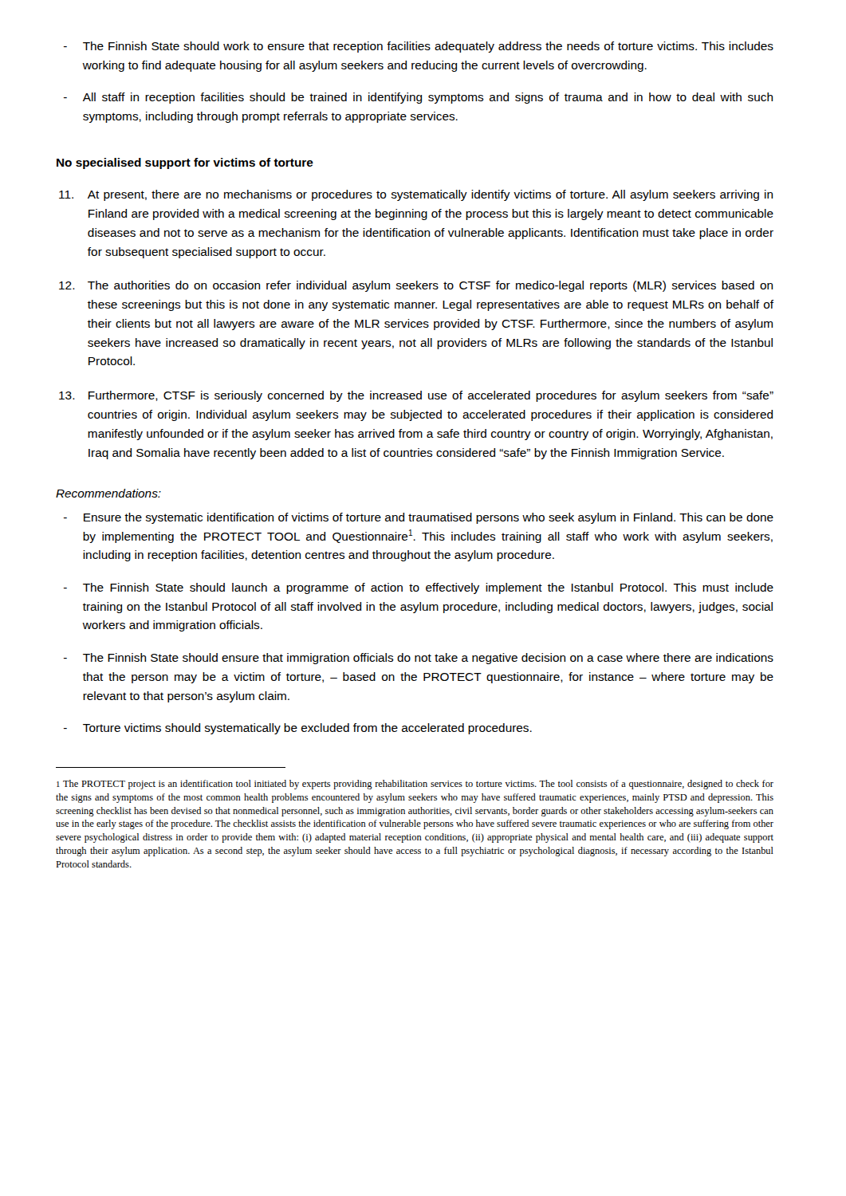The Finnish State should work to ensure that reception facilities adequately address the needs of torture victims. This includes working to find adequate housing for all asylum seekers and reducing the current levels of overcrowding.
All staff in reception facilities should be trained in identifying symptoms and signs of trauma and in how to deal with such symptoms, including through prompt referrals to appropriate services.
No specialised support for victims of torture
At present, there are no mechanisms or procedures to systematically identify victims of torture. All asylum seekers arriving in Finland are provided with a medical screening at the beginning of the process but this is largely meant to detect communicable diseases and not to serve as a mechanism for the identification of vulnerable applicants. Identification must take place in order for subsequent specialised support to occur.
The authorities do on occasion refer individual asylum seekers to CTSF for medico-legal reports (MLR) services based on these screenings but this is not done in any systematic manner. Legal representatives are able to request MLRs on behalf of their clients but not all lawyers are aware of the MLR services provided by CTSF. Furthermore, since the numbers of asylum seekers have increased so dramatically in recent years, not all providers of MLRs are following the standards of the Istanbul Protocol.
Furthermore, CTSF is seriously concerned by the increased use of accelerated procedures for asylum seekers from “safe” countries of origin. Individual asylum seekers may be subjected to accelerated procedures if their application is considered manifestly unfounded or if the asylum seeker has arrived from a safe third country or country of origin. Worryingly, Afghanistan, Iraq and Somalia have recently been added to a list of countries considered “safe” by the Finnish Immigration Service.
Recommendations:
Ensure the systematic identification of victims of torture and traumatised persons who seek asylum in Finland. This can be done by implementing the PROTECT TOOL and Questionnaire1. This includes training all staff who work with asylum seekers, including in reception facilities, detention centres and throughout the asylum procedure.
The Finnish State should launch a programme of action to effectively implement the Istanbul Protocol. This must include training on the Istanbul Protocol of all staff involved in the asylum procedure, including medical doctors, lawyers, judges, social workers and immigration officials.
The Finnish State should ensure that immigration officials do not take a negative decision on a case where there are indications that the person may be a victim of torture, – based on the PROTECT questionnaire, for instance – where torture may be relevant to that person’s asylum claim.
Torture victims should systematically be excluded from the accelerated procedures.
1 The PROTECT project is an identification tool initiated by experts providing rehabilitation services to torture victims. The tool consists of a questionnaire, designed to check for the signs and symptoms of the most common health problems encountered by asylum seekers who may have suffered traumatic experiences, mainly PTSD and depression. This screening checklist has been devised so that nonmedical personnel, such as immigration authorities, civil servants, border guards or other stakeholders accessing asylum-seekers can use in the early stages of the procedure. The checklist assists the identification of vulnerable persons who have suffered severe traumatic experiences or who are suffering from other severe psychological distress in order to provide them with: (i) adapted material reception conditions, (ii) appropriate physical and mental health care, and (iii) adequate support through their asylum application. As a second step, the asylum seeker should have access to a full psychiatric or psychological diagnosis, if necessary according to the Istanbul Protocol standards.